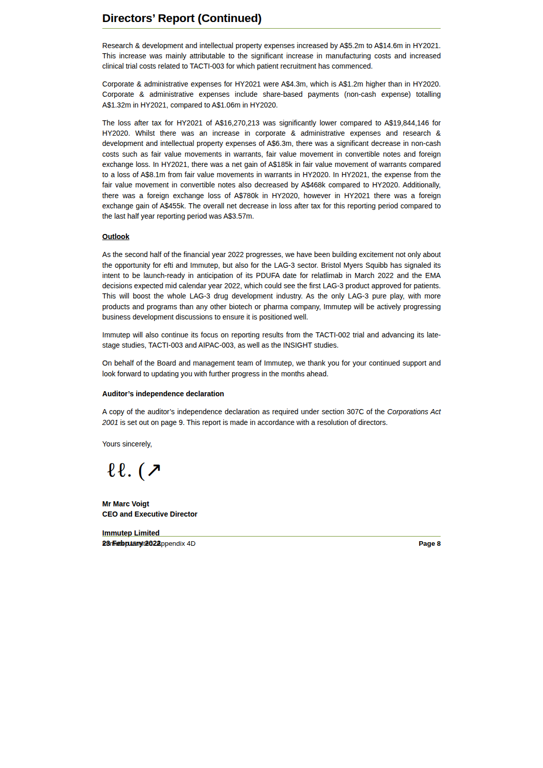Directors’ Report (Continued)
Research & development and intellectual property expenses increased by A$5.2m to A$14.6m in HY2021. This increase was mainly attributable to the significant increase in manufacturing costs and increased clinical trial costs related to TACTI-003 for which patient recruitment has commenced.
Corporate & administrative expenses for HY2021 were A$4.3m, which is A$1.2m higher than in HY2020. Corporate & administrative expenses include share-based payments (non-cash expense) totalling A$1.32m in HY2021, compared to A$1.06m in HY2020.
The loss after tax for HY2021 of A$16,270,213 was significantly lower compared to A$19,844,146 for HY2020. Whilst there was an increase in corporate & administrative expenses and research & development and intellectual property expenses of A$6.3m, there was a significant decrease in non-cash costs such as fair value movements in warrants, fair value movement in convertible notes and foreign exchange loss. In HY2021, there was a net gain of A$185k in fair value movement of warrants compared to a loss of A$8.1m from fair value movements in warrants in HY2020. In HY2021, the expense from the fair value movement in convertible notes also decreased by A$468k compared to HY2020. Additionally, there was a foreign exchange loss of A$780k in HY2020, however in HY2021 there was a foreign exchange gain of A$455k. The overall net decrease in loss after tax for this reporting period compared to the last half year reporting period was A$3.57m.
Outlook
As the second half of the financial year 2022 progresses, we have been building excitement not only about the opportunity for efti and Immutep, but also for the LAG-3 sector. Bristol Myers Squibb has signaled its intent to be launch-ready in anticipation of its PDUFA date for relatlimab in March 2022 and the EMA decisions expected mid calendar year 2022, which could see the first LAG-3 product approved for patients. This will boost the whole LAG-3 drug development industry. As the only LAG-3 pure play, with more products and programs than any other biotech or pharma company, Immutep will be actively progressing business development discussions to ensure it is positioned well.
Immutep will also continue its focus on reporting results from the TACTI-002 trial and advancing its late-stage studies, TACTI-003 and AIPAC-003, as well as the INSIGHT studies.
On behalf of the Board and management team of Immutep, we thank you for your continued support and look forward to updating you with further progress in the months ahead.
Auditor’s independence declaration
A copy of the auditor’s independence declaration as required under section 307C of the Corporations Act 2001 is set out on page 9. This report is made in accordance with a resolution of directors.
Yours sincerely,
ℓℓ. (↗
Mr Marc Voigt
CEO and Executive Director
Immutep Limited
23 February 2022
Immutep Limited- Appendix 4D
Page 8